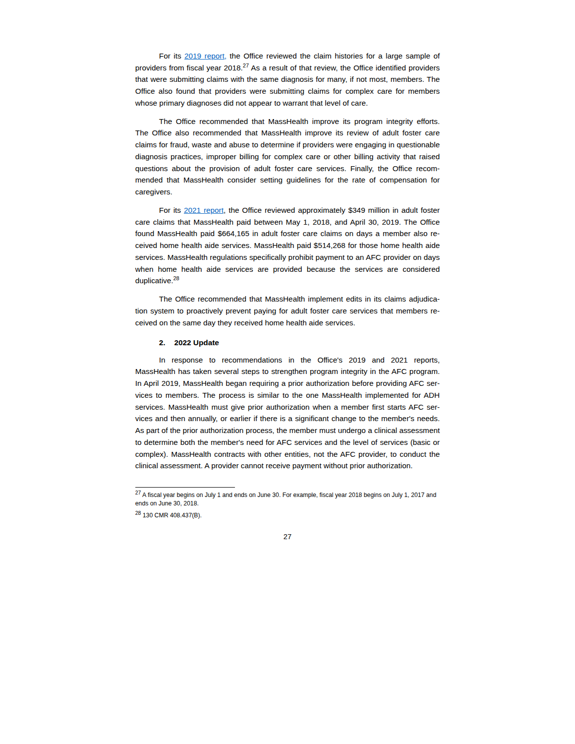For its 2019 report, the Office reviewed the claim histories for a large sample of providers from fiscal year 2018.27 As a result of that review, the Office identified providers that were submitting claims with the same diagnosis for many, if not most, members. The Office also found that providers were submitting claims for complex care for members whose primary diagnoses did not appear to warrant that level of care.
The Office recommended that MassHealth improve its program integrity efforts. The Office also recommended that MassHealth improve its review of adult foster care claims for fraud, waste and abuse to determine if providers were engaging in questionable diagnosis practices, improper billing for complex care or other billing activity that raised questions about the provision of adult foster care services. Finally, the Office recommended that MassHealth consider setting guidelines for the rate of compensation for caregivers.
For its 2021 report, the Office reviewed approximately $349 million in adult foster care claims that MassHealth paid between May 1, 2018, and April 30, 2019. The Office found MassHealth paid $664,165 in adult foster care claims on days a member also received home health aide services. MassHealth paid $514,268 for those home health aide services. MassHealth regulations specifically prohibit payment to an AFC provider on days when home health aide services are provided because the services are considered duplicative.28
The Office recommended that MassHealth implement edits in its claims adjudication system to proactively prevent paying for adult foster care services that members received on the same day they received home health aide services.
2. 2022 Update
In response to recommendations in the Office's 2019 and 2021 reports, MassHealth has taken several steps to strengthen program integrity in the AFC program. In April 2019, MassHealth began requiring a prior authorization before providing AFC services to members. The process is similar to the one MassHealth implemented for ADH services. MassHealth must give prior authorization when a member first starts AFC services and then annually, or earlier if there is a significant change to the member's needs. As part of the prior authorization process, the member must undergo a clinical assessment to determine both the member's need for AFC services and the level of services (basic or complex). MassHealth contracts with other entities, not the AFC provider, to conduct the clinical assessment. A provider cannot receive payment without prior authorization.
27 A fiscal year begins on July 1 and ends on June 30. For example, fiscal year 2018 begins on July 1, 2017 and ends on June 30, 2018.
28 130 CMR 408.437(B).
27